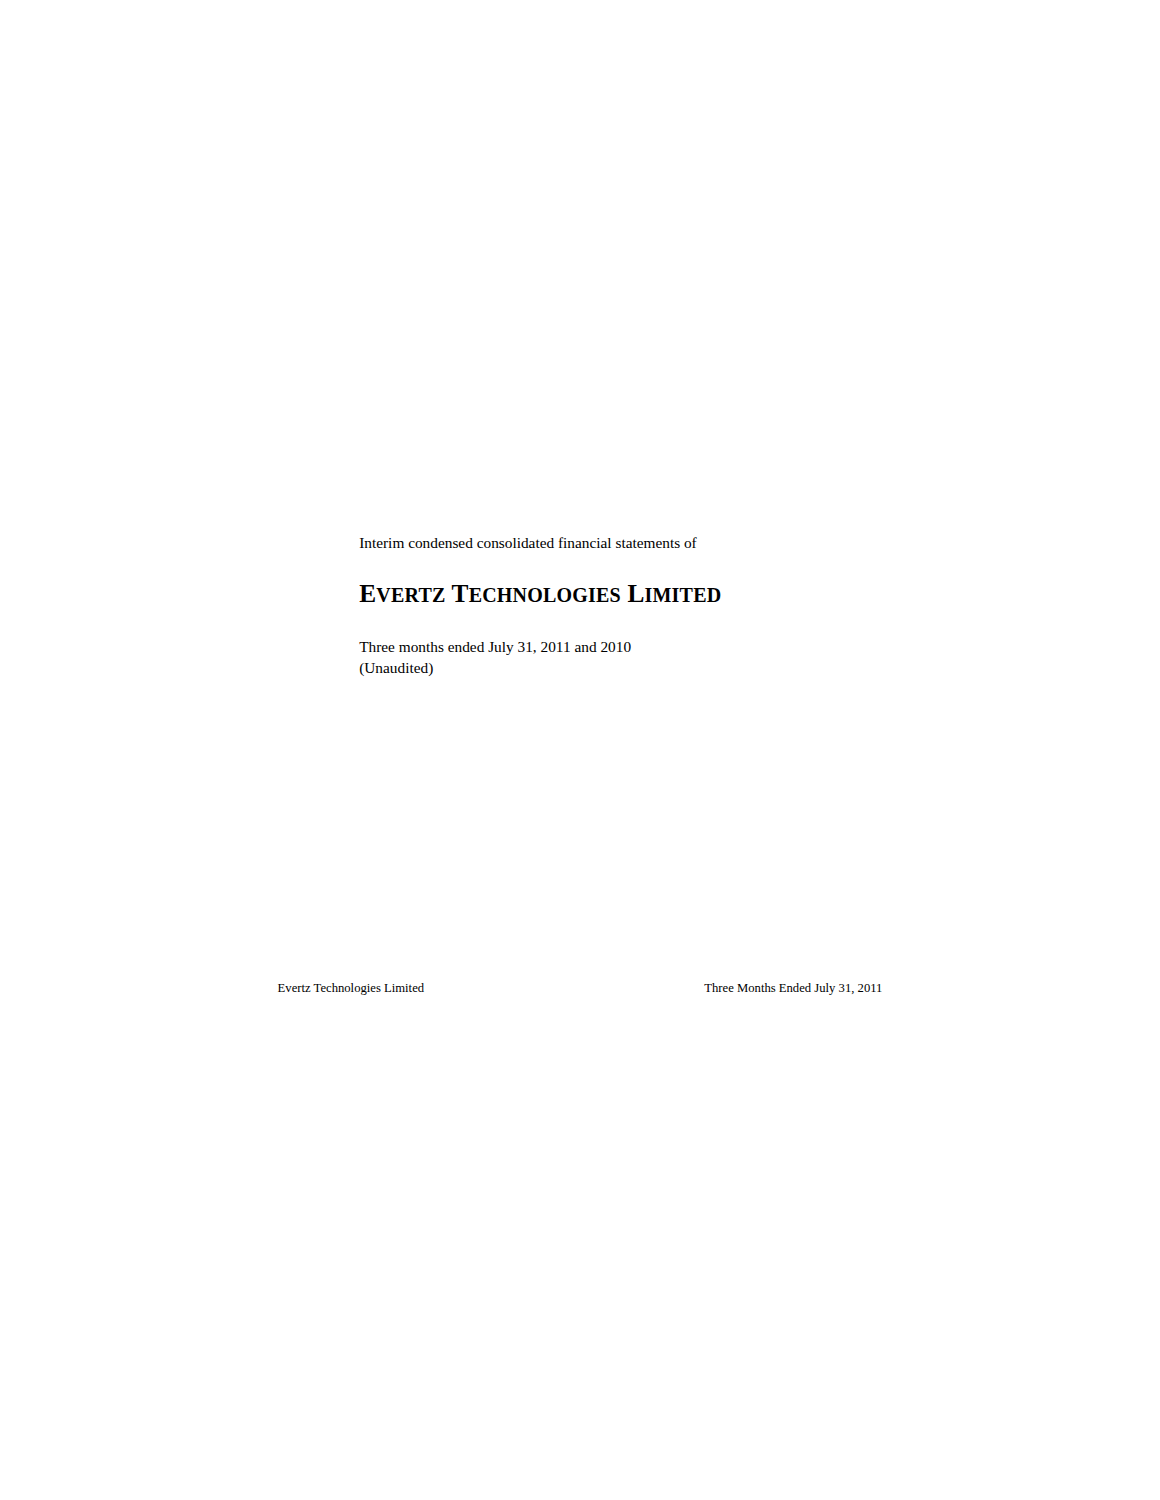Interim condensed consolidated financial statements of
EVERTZ TECHNOLOGIES LIMITED
Three months ended July 31, 2011 and 2010
(Unaudited)
Evertz Technologies Limited Three Months Ended July 31, 2011